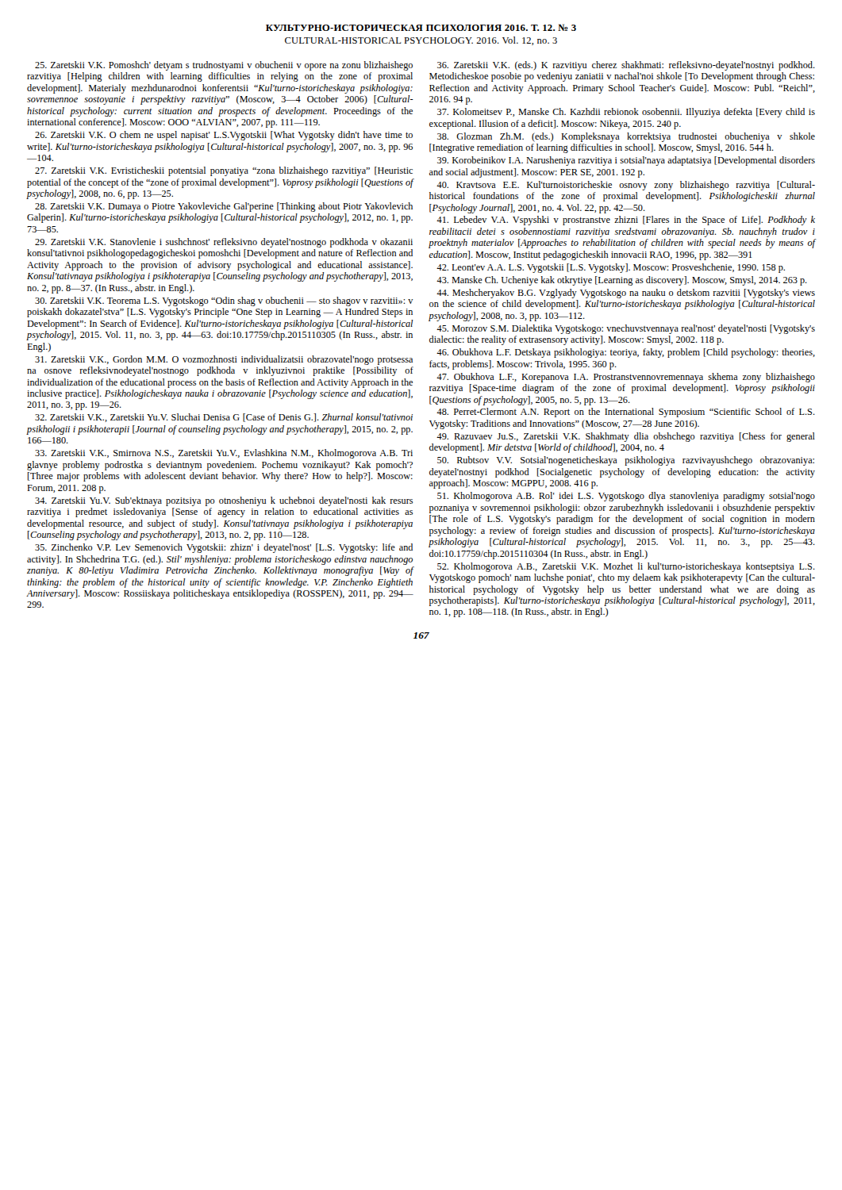КУЛЬТУРНО-ИСТОРИЧЕСКАЯ ПСИХОЛОГИЯ 2016. Т. 12. № 3
CULTURAL-HISTORICAL PSYCHOLOGY. 2016. Vol. 12, no. 3
25. Zaretskii V.K. Pomoshch' detyam s trudnostyami v obuchenii v opore na zonu blizhaishego razvitiya [Helping children with learning difficulties in relying on the zone of proximal development]. Materialy mezhdunarodnoi konferentsii “Kul'turno-istoricheskaya psikhologiya: sovremennoe sostoyanie i perspektivy razvitiya” (Moscow, 3—4 October 2006) [Cultural-historical psychology: current situation and prospects of development. Proceedings of the international conference]. Moscow: OOO “ALVIAN”, 2007, pp. 111—119.
26. Zaretskii V.K. O chem ne uspel napisat' L.S.Vygotskii [What Vygotsky didn't have time to write]. Kul'turno-istoricheskaya psikhologiya [Cultural-historical psychology], 2007, no. 3, pp. 96—104.
27. Zaretskii V.K. Evristicheskii potentsial ponyatiya “zona blizhaishego razvitiya” [Heuristic potential of the concept of the “zone of proximal development”]. Voprosy psikhologii [Questions of psychology], 2008, no. 6, pp. 13—25.
28. Zaretskii V.K. Dumaya o Piotre Yakovleviche Gal'perine [Thinking about Piotr Yakovlevich Galperin]. Kul'turno-istoricheskaya psikhologiya [Cultural-historical psychology], 2012, no. 1, pp. 73—85.
29. Zaretskii V.K. Stanovlenie i sushchnost' refleksivno deyatel'nostnogo podkhoda v okazanii konsul'tativnoi psikhologopedagogicheskoi pomoshchi [Development and nature of Reflection and Activity Approach to the provision of advisory psychological and educational assistance]. Konsul'tativnaya psikhologiya i psikhoterapiya [Counseling psychology and psychotherapy], 2013, no. 2, pp. 8—37. (In Russ., abstr. in Engl.).
30. Zaretskii V.K. Teorema L.S. Vygotskogo “Odin shag v obuchenii — sto shagov v razvitii»: v poiskakh dokazatel'stva” [L.S. Vygotsky's Principle “One Step in Learning — A Hundred Steps in Development”: In Search of Evidence]. Kul'turno-istoricheskaya psikhologiya [Cultural-historical psychology], 2015. Vol. 11, no. 3, pp. 44—63. doi:10.17759/chp.2015110305 (In Russ., abstr. in Engl.)
31. Zaretskii V.K., Gordon M.M. O vozmozhnosti individualizatsii obrazovatel'nogo protsessa na osnove refleksivnodeyatel'nostnogo podkhoda v inklyuzivnoi praktike [Possibility of individualization of the educational process on the basis of Reflection and Activity Approach in the inclusive practice]. Psikhologicheskaya nauka i obrazovanie [Psychology science and education], 2011, no. 3, pp. 19—26.
32. Zaretskii V.K., Zaretskii Yu.V. Sluchai Denisa G [Case of Denis G.]. Zhurnal konsul'tativnoi psikhologii i psikhoterapii [Journal of counseling psychology and psychotherapy], 2015, no. 2, pp. 166—180.
33. Zaretskii V.K., Smirnova N.S., Zaretskii Yu.V., Evlashkina N.M., Kholmogorova A.B. Tri glavnye problemy podrostka s deviantnym povedeniem. Pochemu voznikayut? Kak pomoch'? [Three major problems with adolescent deviant behavior. Why there? How to help?]. Moscow: Forum, 2011. 208 p.
34. Zaretskii Yu.V. Sub'ektnaya pozitsiya po otnosheniyu k uchebnoi deyatel'nosti kak resurs razvitiya i predmet issledovaniya [Sense of agency in relation to educational activities as developmental resource, and subject of study]. Konsul'tativnaya psikhologiya i psikhoterapiya [Counseling psychology and psychotherapy], 2013, no. 2, pp. 110—128.
35. Zinchenko V.P. Lev Semenovich Vygotskii: zhizn' i deyatel'nost' [L.S. Vygotsky: life and activity]. In Shchedrina T.G. (ed.). Stil' myshleniya: problema istoricheskogo edinstva nauchnogo znaniya. K 80-letiyu Vladimira Petrovicha Zinchenko. Kollektivnaya monografiya [Way of thinking: the problem of the historical unity of scientific knowledge. V.P. Zinchenko Eightieth Anniversary]. Moscow: Rossiiskaya politicheskaya entsiklopediya (ROSSPEN), 2011, pp. 294—299.
36. Zaretskii V.K. (eds.) K razvitiyu cherez shakhmati: refleksivno-deyatel'nostnyi podkhod. Metodicheskoe posobie po vedeniyu zaniatii v nachal'noi shkole [To Development through Chess: Reflection and Activity Approach. Primary School Teacher's Guide]. Moscow: Publ. “Reichl”, 2016. 94 p.
37. Kolomeitsev P., Manske Ch. Kazhdii rebionok osobennii. Illyuziya defekta [Every child is exceptional. Illusion of a deficit]. Moscow: Nikeya, 2015. 240 p.
38. Glozman Zh.M. (eds.) Kompleksnaya korrektsiya trudnostei obucheniya v shkole [Integrative remediation of learning difficulties in school]. Moscow, Smysl, 2016. 544 h.
39. Korobeinikov I.A. Narusheniya razvitiya i sotsial'naya adaptatsiya [Developmental disorders and social adjustment]. Moscow: PER SE, 2001. 192 p.
40. Kravtsova E.E. Kul'turnoistoricheskie osnovy zony blizhaishego razvitiya [Cultural-historical foundations of the zone of proximal development]. Psikhologicheskii zhurnal [Psychology Journal], 2001, no. 4. Vol. 22, pp. 42—50.
41. Lebedev V.A. Vspyshki v prostranstve zhizni [Flares in the Space of Life]. Podkhody k reabilitacii detei s osobennostiami razvitiya sredstvami obrazovaniya. Sb. nauchnyh trudov i proektnyh materialov [Approaches to rehabilitation of children with special needs by means of education]. Moscow, Institut pedagogicheskih innovacii RAO, 1996, pp. 382—391
42. Leont'ev A.A. L.S. Vygotskii [L.S. Vygotsky]. Moscow: Prosveshchenie, 1990. 158 p.
43. Manske Ch. Ucheniye kak otkrytiye [Learning as discovery]. Moscow, Smysl, 2014. 263 p.
44. Meshcheryakov B.G. Vzglyady Vygotskogo na nauku o detskom razvitii [Vygotsky's views on the science of child development]. Kul'turno-istoricheskaya psikhologiya [Cultural-historical psychology], 2008, no. 3, pp. 103—112.
45. Morozov S.M. Dialektika Vygotskogo: vnechuvstvennaya real'nost' deyatel'nosti [Vygotsky's dialectic: the reality of extrasensory activity]. Moscow: Smysl, 2002. 118 p.
46. Obukhova L.F. Detskaya psikhologiya: teoriya, fakty, problem [Child psychology: theories, facts, problems]. Moscow: Trivola, 1995. 360 p.
47. Obukhova L.F., Korepanova I.A. Prostranstvennovremennaya skhema zony blizhaishego razvitiya [Space-time diagram of the zone of proximal development]. Voprosy psikhologii [Questions of psychology], 2005, no. 5, pp. 13—26.
48. Perret-Clermont A.N. Report on the International Symposium “Scientific School of L.S. Vygotsky: Traditions and Innovations” (Moscow, 27—28 June 2016).
49. Razuvaev Ju.S., Zaretskii V.K. Shakhmaty dlia obshchego razvitiya [Chess for general development]. Mir detstva [World of childhood], 2004, no. 4
50. Rubtsov V.V. Sotsial'nogeneticheskaya psikhologiya razvivayushchego obrazovaniya: deyatel'nostnyi podkhod [Socialgenetic psychology of developing education: the activity approach]. Moscow: MGPPU, 2008. 416 p.
51. Kholmogorova A.B. Rol' idei L.S. Vygotskogo dlya stanovleniya paradigmy sotsial'nogo poznaniya v sovremennoi psikhologii: obzor zarubezhnykh issledovanii i obsuzhdenie perspektiv [The role of L.S. Vygotsky's paradigm for the development of social cognition in modern psychology: a review of foreign studies and discussion of prospects]. Kul'turno-istoricheskaya psikhologiya [Cultural-historical psychology], 2015. Vol. 11, no. 3., pp. 25—43. doi:10.17759/chp.2015110304 (In Russ., abstr. in Engl.)
52. Kholmogorova A.B., Zaretskii V.K. Mozhet li kul'turno-istoricheskaya kontseptsiya L.S. Vygotskogo pomoch' nam luchshe poniat', chto my delaem kak psikhoterapevty [Can the cultural-historical psychology of Vygotsky help us better understand what we are doing as psychotherapists]. Kul'turno-istoricheskaya psikhologiya [Cultural-historical psychology], 2011, no. 1, pp. 108—118. (In Russ., abstr. in Engl.)
167